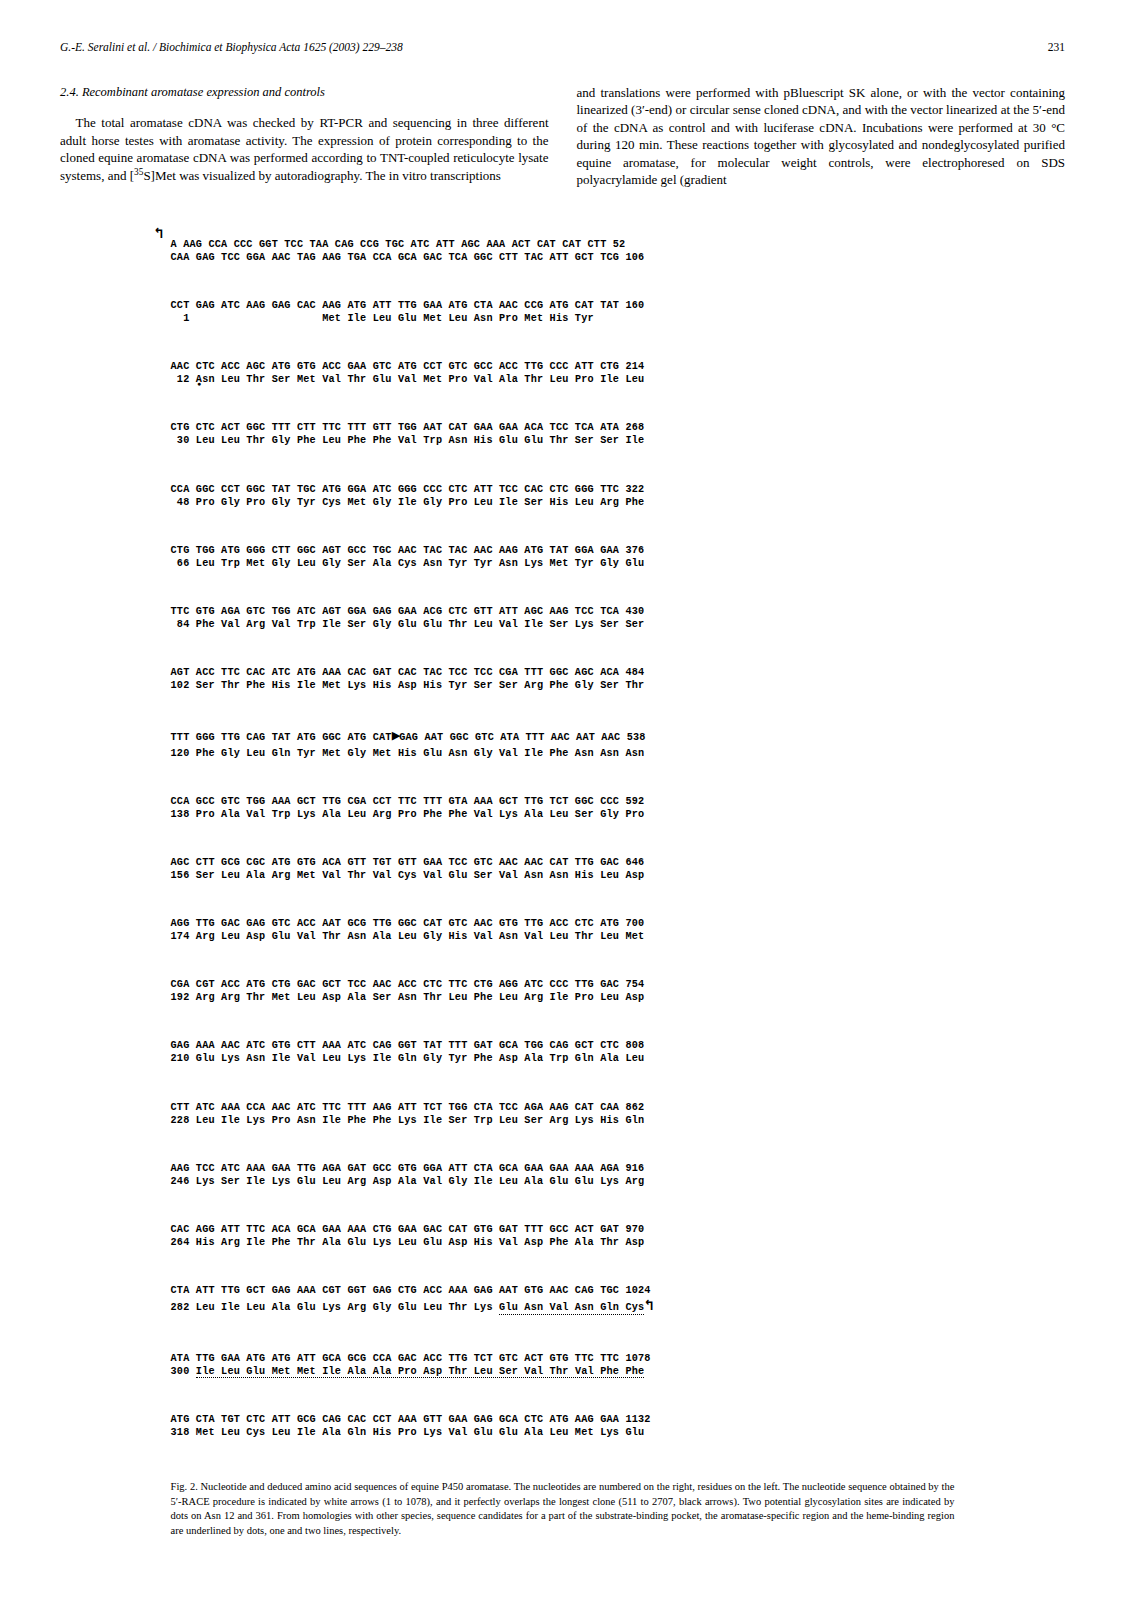G.-E. Seralini et al. / Biochimica et Biophysica Acta 1625 (2003) 229–238 231
2.4. Recombinant aromatase expression and controls
The total aromatase cDNA was checked by RT-PCR and sequencing in three different adult horse testes with aromatase activity. The expression of protein corresponding to the cloned equine aromatase cDNA was performed according to TNT-coupled reticulocyte lysate systems, and [35S]Met was visualized by autoradiography. The in vitro transcriptions
and translations were performed with pBluescript SK alone, or with the vector containing linearized (3′-end) or circular sense cloned cDNA, and with the vector linearized at the 5′-end of the cDNA as control and with luciferase cDNA. Incubations were performed at 30 °C during 120 min. These reactions together with glycosylated and nondeglycosylated purified equine aromatase, for molecular weight controls, were electrophoresed on SDS polyacrylamide gel (gradient
A AAG CCA CCC GGT TCC TAA CAG CCG TGC ATC ATT AGC AAA ACT CAT CAT CTT 52 CAA GAG TCC GGA AAC TAG AAG TGA CCA GCA GAC TCA GGC CTT TAC ATT GCT TCG 106
CCT GAG ATC AAG GAG CAC AAG ATG ATT TTG GAA ATG CTA AAC CCG ATG CAT TAT 160 1 Met Ile Leu Glu Met Leu Asn Pro Met His Tyr
AAC CTC ACC AGC ATG GTG ACC GAA GTC ATG CCT GTC GCC ACC TTG CCC ATT CTG 214 12 Asn Leu Thr Ser Met Val Thr Glu Val Met Pro Val Ala Thr Leu Pro Ile Leu
CTG CTC ACT GGC TTT CTT TTC TTT GTT TGG AAT CAT GAA GAA ACA TCC TCA ATA 268 30 Leu Leu Thr Gly Phe Leu Phe Phe Val Trp Asn His Glu Glu Thr Ser Ser Ile
CCA GGC CCT GGC TAT TGC ATG GGA ATC GGG CCC CTC ATT TCC CAC CTC GGG TTC 322 48 Pro Gly Pro Gly Tyr Cys Met Gly Ile Gly Pro Leu Ile Ser His Leu Arg Phe
CTG TGG ATG GGG CTT GGC AGT GCC TGC AAC TAC TAC AAC AAG ATG TAT GGA GAA 376 66 Leu Trp Met Gly Leu Gly Ser Ala Cys Asn Tyr Tyr Asn Lys Met Tyr Gly Glu
TTC GTG AGA GTC TGG ATC AGT GGA GAG GAA ACG CTC GTT ATT AGC AAG TCC TCA 430 84 Phe Val Arg Val Trp Ile Ser Gly Glu Glu Thr Leu Val Ile Ser Lys Ser Ser
AGT ACC TTC CAC ATC ATG AAA CAC GAT CAC TAC TCC TCC CGA TTT GGC AGC ACA 484102 Ser Thr Phe His Ile Met Lys His Asp His Tyr Ser Ser Arg Phe Gly Ser Thr
TTT GGG TTG CAG TAT ATG GGC ATG CAT▶GAG AAT GGC GTC ATA TTT AAC AAT AAC 538120 Phe Gly Leu Gln Tyr Met Gly Met His Glu Asn Gly Val Ile Phe Asn Asn Asn
CCA GCC GTC TGG AAA GCT TTG CGA CCT TTC TTT GTA AAA GCT TTG TCT GGC CCC 592138 Pro Ala Val Trp Lys Ala Leu Arg Pro Phe Phe Val Lys Ala Leu Ser Gly Pro
AGC CTT GCG CGC ATG GTG ACA GTT TGT GTT GAA TCC GTC AAC AAC CAT TTG GAC 646156 Ser Leu Ala Arg Met Val Thr Val Cys Val Glu Ser Val Asn Asn His Leu Asp
AGG TTG GAC GAG GTC ACC AAT GCG TTG GGC CAT GTC AAC GTG TTG ACC CTC ATG 700174 Arg Leu Asp Glu Val Thr Asn Ala Leu Gly His Val Asn Val Leu Thr Leu Met
CGA CGT ACC ATG CTG GAC GCT TCC AAC ACC CTC TTC CTG AGG ATC CCC TTG GAC 754192 Arg Arg Thr Met Leu Asp Ala Ser Asn Thr Leu Phe Leu Arg Ile Pro Leu Asp
GAG AAA AAC ATC GTG CTT AAA ATC CAG GGT TAT TTT GAT GCA TGG CAG GCT CTC 808210 Glu Lys Asn Ile Val Leu Lys Ile Gln Gly Tyr Phe Asp Ala Trp Gln Ala Leu
CTT ATC AAA CCA AAC ATC TTC TTT AAG ATT TCT TGG CTA TCC AGA AAG CAT CAA 862228 Leu Ile Lys Pro Asn Ile Phe Phe Lys Ile Ser Trp Leu Ser Arg Lys His Gln
AAG TCC ATC AAA GAA TTG AGA GAT GCC GTG GGA ATT CTA GCA GAA GAA AAA AGA 916246 Lys Ser Ile Lys Glu Leu Arg Asp Ala Val Gly Ile Leu Ala Glu Glu Lys Arg
CAC AGG ATT TTC ACA GCA GAA AAA CTG GAA GAC CAT GTG GAT TTT GCC ACT GAT 970264 His Arg Ile Phe Thr Ala Glu Lys Leu Glu Asp His Val Asp Phe Ala Thr Asp
CTA ATT TTG GCT GAG AAA CGT GGT GAG CTG ACC AAA GAG AAT GTG AAC CAG TGC 1024282 Leu Ile Leu Ala Glu Lys Arg Gly Glu Leu Thr Lys Glu Asn Val Asn Gln Cys↰
ATA TTG GAA ATG ATG ATT GCA GCG CCA GAC ACC TTG TCT GTC ACT GTG TTC TTC 1078300 Ile Leu Glu Met Met Ile Ala Ala Pro Asp Thr Leu Ser Val Thr Val Phe Phe
ATG CTA TGT CTC ATT GCG CAG CAC CCT AAA GTT GAA GAG GCA CTC ATG AAG GAA 1132318 Met Leu Cys Leu Ile Ala Gln His Pro Lys Val Glu Glu Ala Leu Met Lys Glu
Fig. 2. Nucleotide and deduced amino acid sequences of equine P450 aromatase. The nucleotides are numbered on the right, residues on the left. The nucleotide sequence obtained by the 5′-RACE procedure is indicated by white arrows (1 to 1078), and it perfectly overlaps the longest clone (511 to 2707, black arrows). Two potential glycosylation sites are indicated by dots on Asn 12 and 361. From homologies with other species, sequence candidates for a part of the substrate-binding pocket, the aromatase-specific region and the heme-binding region are underlined by dots, one and two lines, respectively.